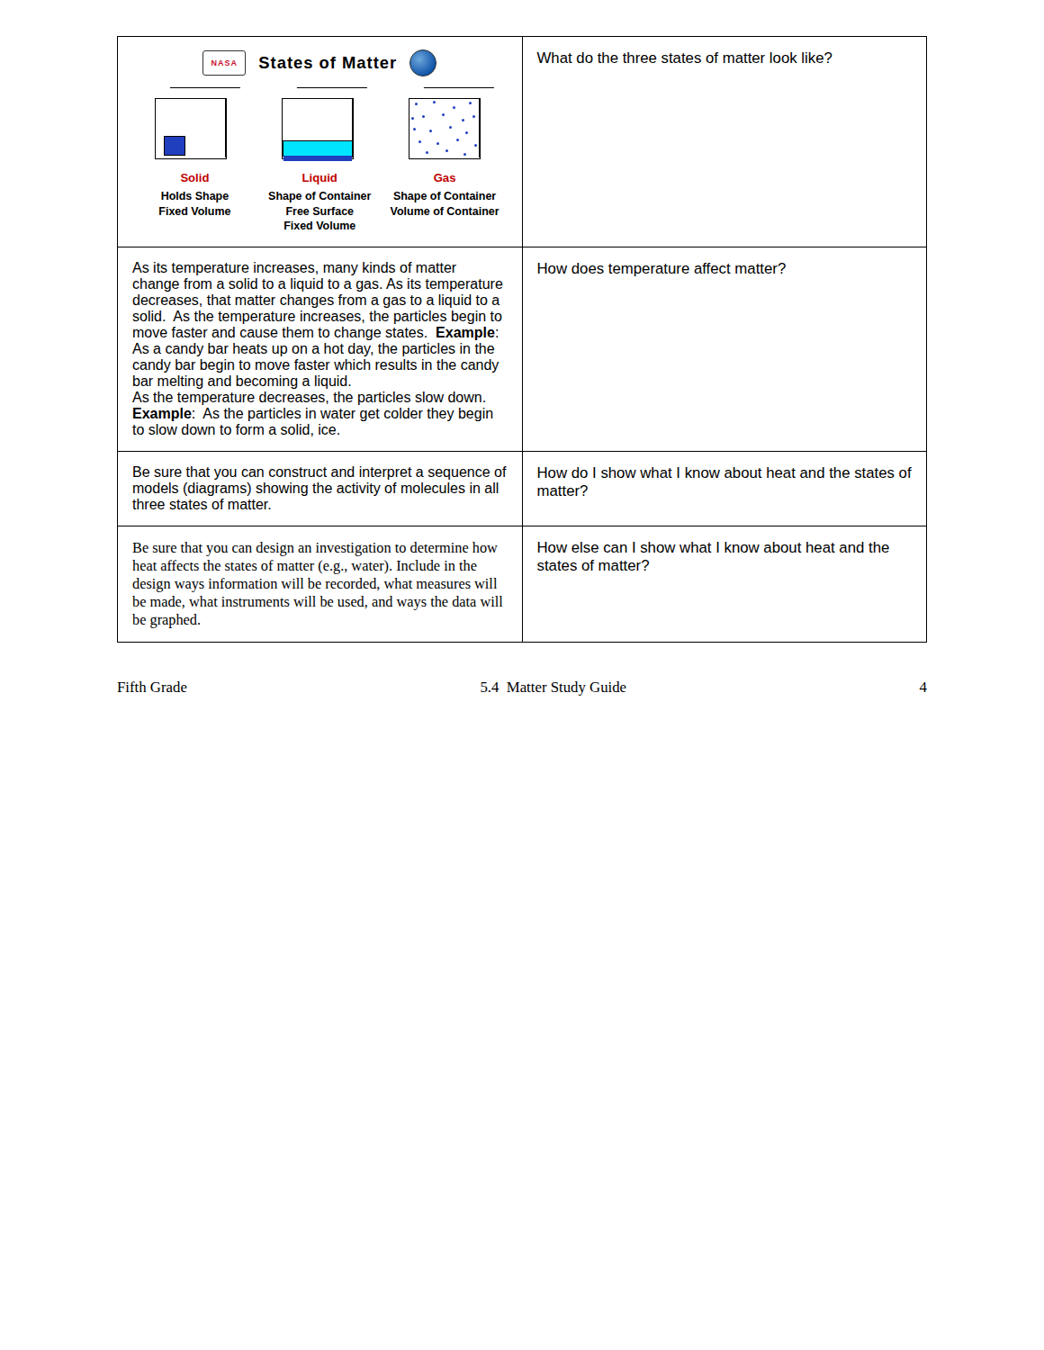| NASA States of Matter Solid Holds Shape Fixed Volume Liquid Shape of Container Free Surface Fixed Volume Gas Shape of Container Volume of Container | What do the three states of matter look like? |
| As its temperature increases, many kinds of matter change from a solid to a liquid to a gas. As its temperature decreases, that matter changes from a gas to a liquid to a solid. As the temperature increases, the particles begin to move faster and cause them to change states. Example : As a candy bar heats up on a hot day, the particles in the candy bar begin to move faster which results in the candy bar melting and becoming a liquid. As the temperature decreases, the particles slow down. Example : As the particles in water get colder they begin to slow down to form a solid, ice. | How does temperature affect matter? |
| Be sure that you can construct and interpret a sequence of models (diagrams) showing the activity of molecules in all three states of matter. | How do I show what I know about heat and the states of matter? |
| Be sure that you can design an investigation to determine how heat affects the states of matter (e.g., water). Include in the design ways information will be recorded, what measures will be made, what instruments will be used, and ways the data will be graphed. | How else can I show what I know about heat and the states of matter? |
Fifth Grade
5.4 Matter Study Guide
4